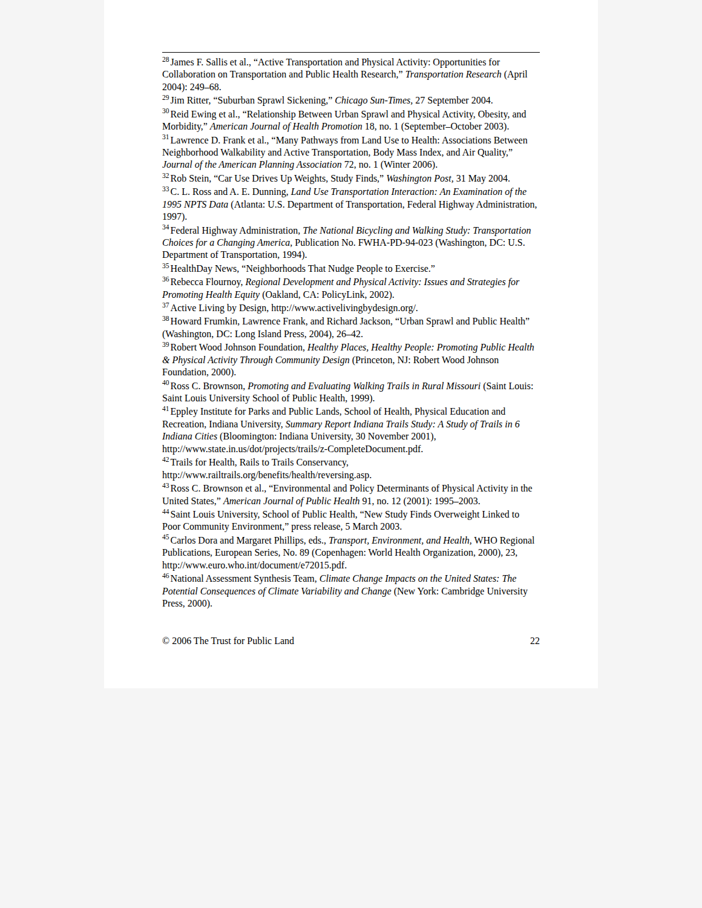28James F. Sallis et al., “Active Transportation and Physical Activity: Opportunities for Collaboration on Transportation and Public Health Research,” Transportation Research (April 2004): 249–68.
29Jim Ritter, “Suburban Sprawl Sickening,” Chicago Sun-Times, 27 September 2004.
30Reid Ewing et al., “Relationship Between Urban Sprawl and Physical Activity, Obesity, and Morbidity,” American Journal of Health Promotion 18, no. 1 (September–October 2003).
31Lawrence D. Frank et al., “Many Pathways from Land Use to Health: Associations Between Neighborhood Walkability and Active Transportation, Body Mass Index, and Air Quality,” Journal of the American Planning Association 72, no. 1 (Winter 2006).
32Rob Stein, “Car Use Drives Up Weights, Study Finds,” Washington Post, 31 May 2004.
33C. L. Ross and A. E. Dunning, Land Use Transportation Interaction: An Examination of the 1995 NPTS Data (Atlanta: U.S. Department of Transportation, Federal Highway Administration, 1997).
34Federal Highway Administration, The National Bicycling and Walking Study: Transportation Choices for a Changing America, Publication No. FWHA-PD-94-023 (Washington, DC: U.S. Department of Transportation, 1994).
35HealthDay News, “Neighborhoods That Nudge People to Exercise.”
36Rebecca Flournoy, Regional Development and Physical Activity: Issues and Strategies for Promoting Health Equity (Oakland, CA: PolicyLink, 2002).
37Active Living by Design, http://www.activelivingbydesign.org/.
38Howard Frumkin, Lawrence Frank, and Richard Jackson, “Urban Sprawl and Public Health” (Washington, DC: Long Island Press, 2004), 26–42.
39Robert Wood Johnson Foundation, Healthy Places, Healthy People: Promoting Public Health & Physical Activity Through Community Design (Princeton, NJ: Robert Wood Johnson Foundation, 2000).
40Ross C. Brownson, Promoting and Evaluating Walking Trails in Rural Missouri (Saint Louis: Saint Louis University School of Public Health, 1999).
41Eppley Institute for Parks and Public Lands, School of Health, Physical Education and Recreation, Indiana University, Summary Report Indiana Trails Study: A Study of Trails in 6 Indiana Cities (Bloomington: Indiana University, 30 November 2001), http://www.state.in.us/dot/projects/trails/z-CompleteDocument.pdf.
42Trails for Health, Rails to Trails Conservancy, http://www.railtrails.org/benefits/health/reversing.asp.
43Ross C. Brownson et al., “Environmental and Policy Determinants of Physical Activity in the United States,” American Journal of Public Health 91, no. 12 (2001): 1995–2003.
44Saint Louis University, School of Public Health, “New Study Finds Overweight Linked to Poor Community Environment,” press release, 5 March 2003.
45Carlos Dora and Margaret Phillips, eds., Transport, Environment, and Health, WHO Regional Publications, European Series, No. 89 (Copenhagen: World Health Organization, 2000), 23, http://www.euro.who.int/document/e72015.pdf.
46National Assessment Synthesis Team, Climate Change Impacts on the United States: The Potential Consequences of Climate Variability and Change (New York: Cambridge University Press, 2000).
© 2006 The Trust for Public Land 22